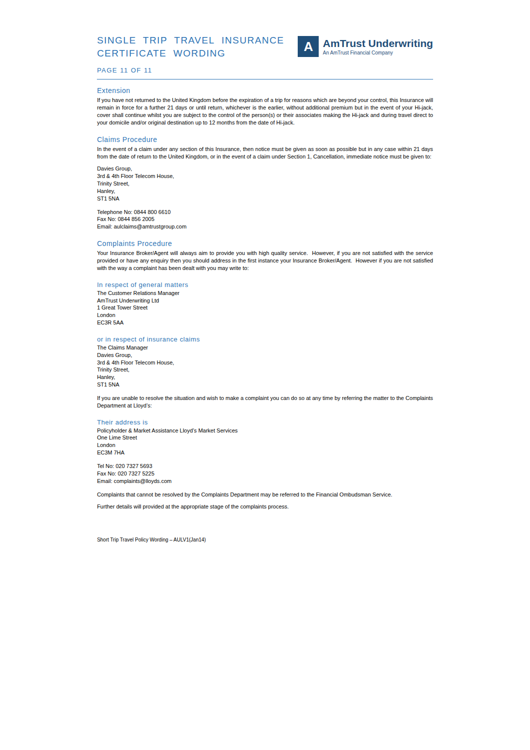SINGLE TRIP TRAVEL INSURANCE
CERTIFICATE WORDING
PAGE 11 OF 11
A
AmTrust Underwriting
An AmTrust Financial Company
Extension
If you have not returned to the United Kingdom before the expiration of a trip for reasons which are beyond your control, this Insurance will remain in force for a further 21 days or until return, whichever is the earlier, without additional premium but in the event of your Hi-jack, cover shall continue whilst you are subject to the control of the person(s) or their associates making the Hi-jack and during travel direct to your domicile and/or original destination up to 12 months from the date of Hi-jack.
Claims Procedure
In the event of a claim under any section of this Insurance, then notice must be given as soon as possible but in any case within 21 days from the date of return to the United Kingdom, or in the event of a claim under Section 1, Cancellation, immediate notice must be given to:
Davies Group,
3rd & 4th Floor Telecom House,
Trinity Street,
Hanley,
ST1 5NA
Telephone No: 0844 800 6610
Fax No: 0844 856 2005
Email: aulclaims@amtrustgroup.com
Complaints Procedure
Your Insurance Broker/Agent will always aim to provide you with high quality service. However, if you are not satisfied with the service provided or have any enquiry then you should address in the first instance your Insurance Broker/Agent. However if you are not satisfied with the way a complaint has been dealt with you may write to:
In respect of general matters
The Customer Relations Manager
AmTrust Underwriting Ltd
1 Great Tower Street
London
EC3R 5AA
or in respect of insurance claims
The Claims Manager
Davies Group,
3rd & 4th Floor Telecom House,
Trinity Street,
Hanley,
ST1 5NA
If you are unable to resolve the situation and wish to make a complaint you can do so at any time by referring the matter to the Complaints Department at Lloyd’s:
Their address is
Policyholder & Market Assistance Lloyd’s Market Services
One Lime Street
London
EC3M 7HA
Tel No: 020 7327 5693
Fax No: 020 7327 5225
Email: complaints@lloyds.com
Complaints that cannot be resolved by the Complaints Department may be referred to the Financial Ombudsman Service.
Further details will provided at the appropriate stage of the complaints process.
Short Trip Travel Policy Wording – AULV1(Jan14)